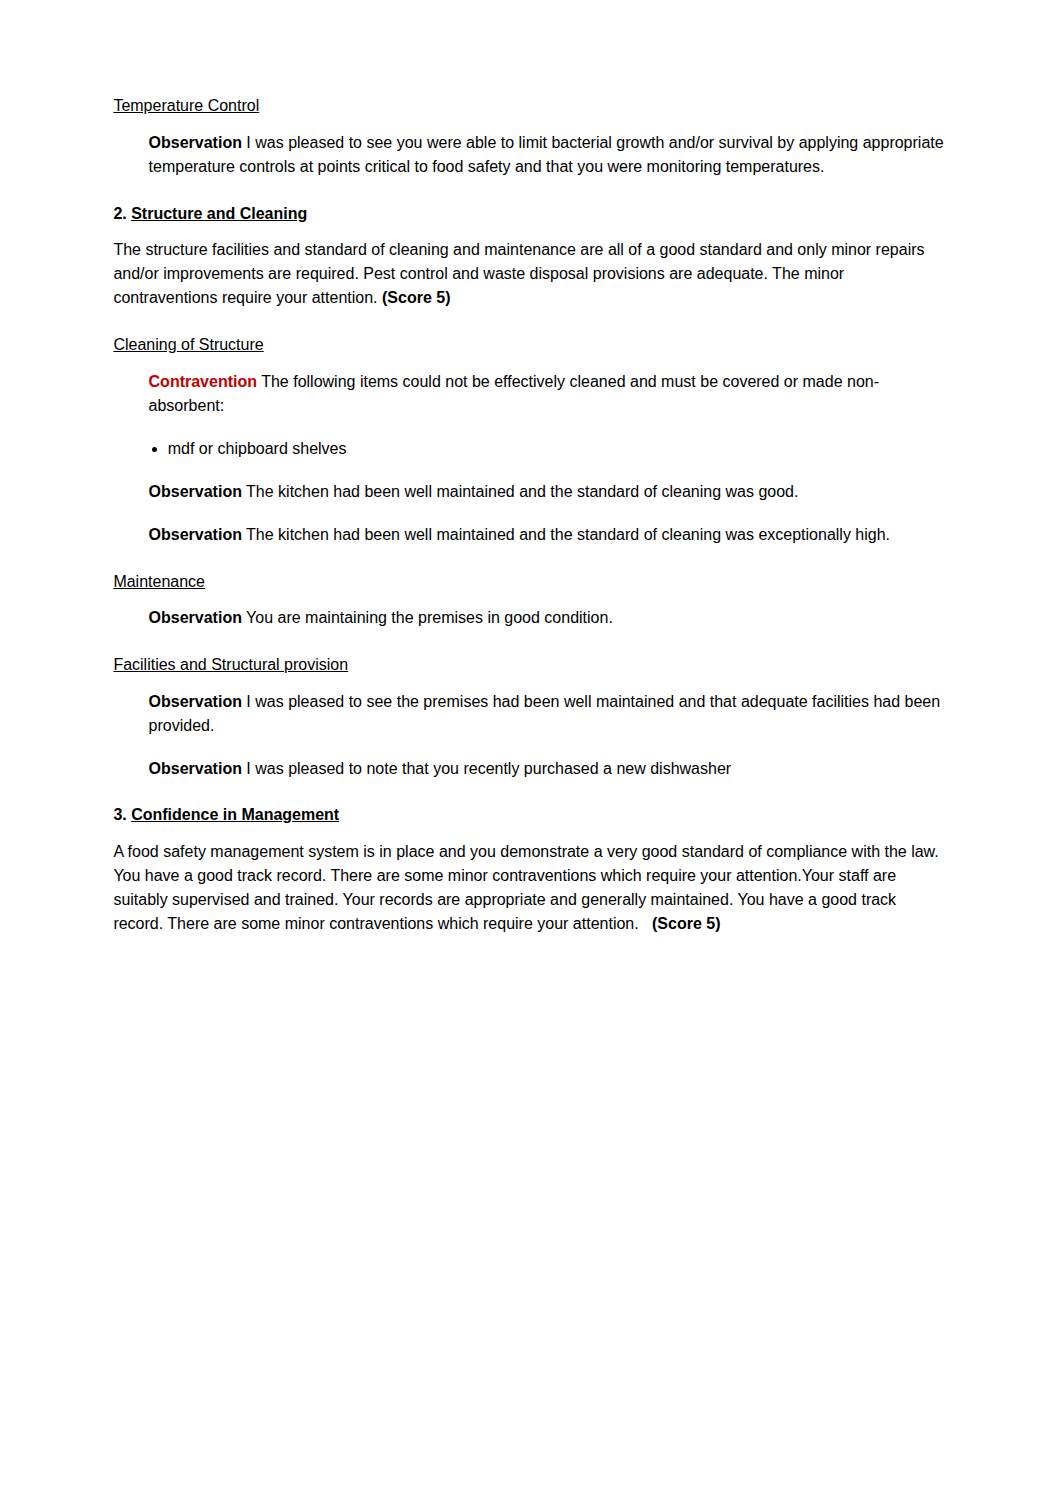Temperature Control
Observation I was pleased to see you were able to limit bacterial growth and/or survival by applying appropriate temperature controls at points critical to food safety and that you were monitoring temperatures.
2. Structure and Cleaning
The structure facilities and standard of cleaning and maintenance are all of a good standard and only minor repairs and/or improvements are required. Pest control and waste disposal provisions are adequate. The minor contraventions require your attention. (Score 5)
Cleaning of Structure
Contravention The following items could not be effectively cleaned and must be covered or made non-absorbent:
mdf or chipboard shelves
Observation The kitchen had been well maintained and the standard of cleaning was good.
Observation The kitchen had been well maintained and the standard of cleaning was exceptionally high.
Maintenance
Observation You are maintaining the premises in good condition.
Facilities and Structural provision
Observation I was pleased to see the premises had been well maintained and that adequate facilities had been provided.
Observation I was pleased to note that you recently purchased a new dishwasher
3. Confidence in Management
A food safety management system is in place and you demonstrate a very good standard of compliance with the law. You have a good track record. There are some minor contraventions which require your attention.Your staff are suitably supervised and trained. Your records are appropriate and generally maintained. You have a good track record. There are some minor contraventions which require your attention. (Score 5)